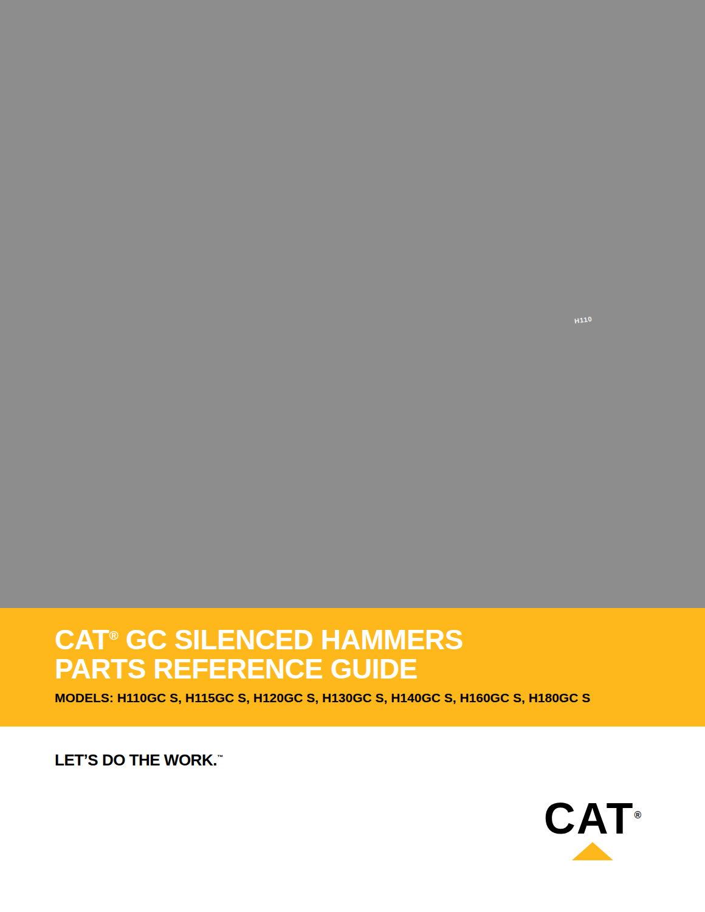H110
Cat® GC Silenced Hammers
Parts Reference Guide
Models: H110GC S, H115GC S, H120GC S, H130GC S, H140GC S, H160GC S, H180GC S
Let’s Do The Work.™
CAT®